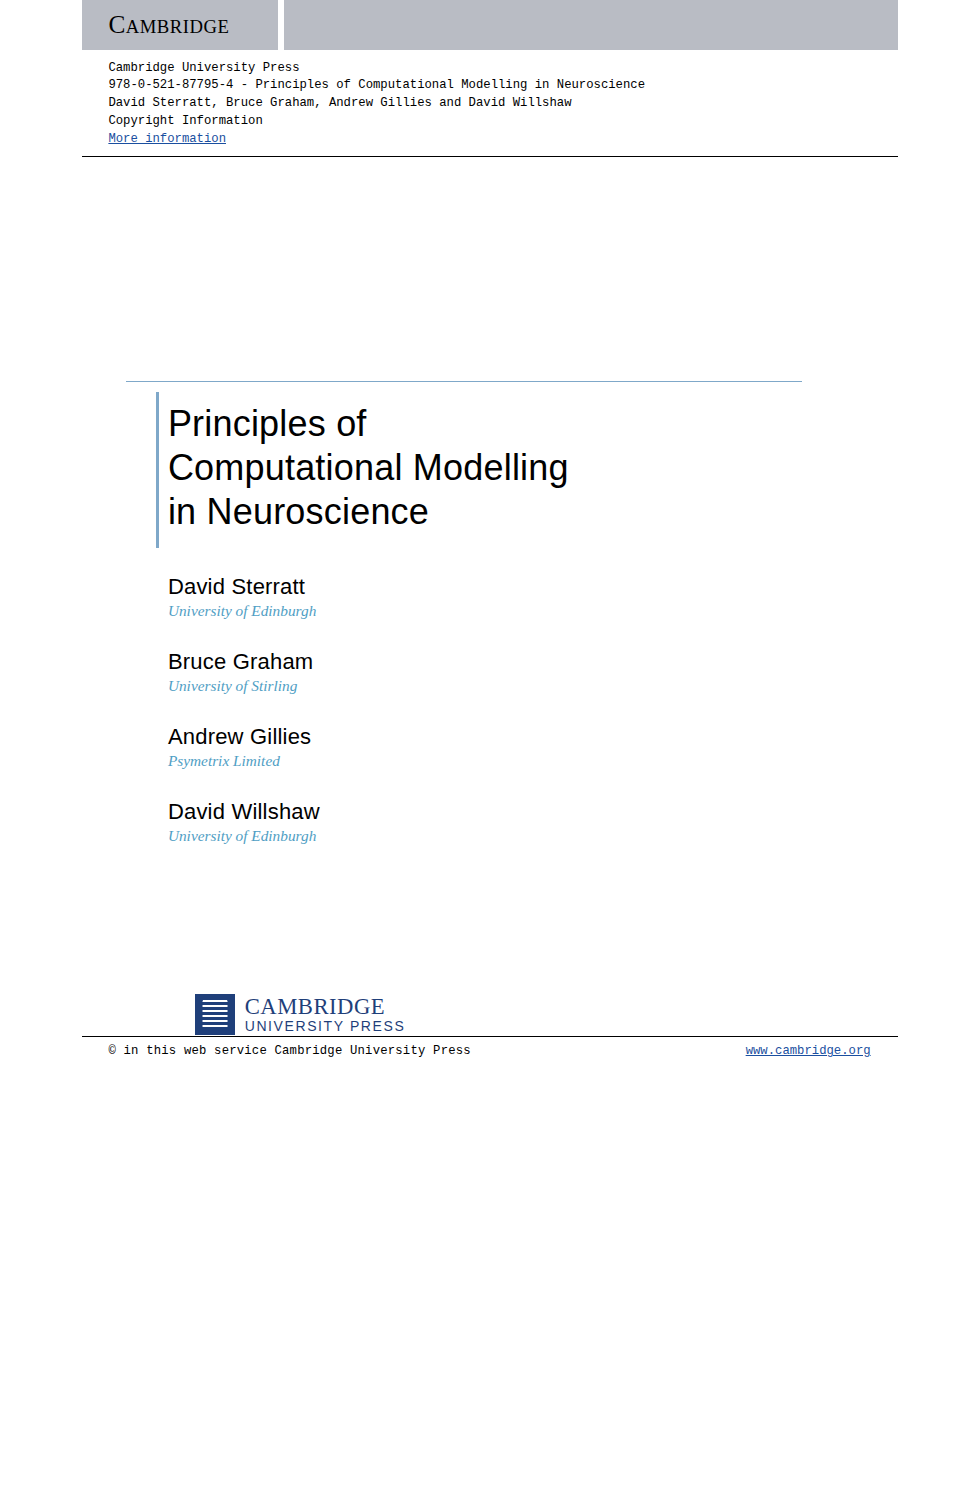CAMBRIDGE
Cambridge University Press
978-0-521-87795-4 - Principles of Computational Modelling in Neuroscience
David Sterratt, Bruce Graham, Andrew Gillies and David Willshaw
Copyright Information
More information
Principles of
Computational Modelling
in Neuroscience
David Sterratt
University of Edinburgh
Bruce Graham
University of Stirling
Andrew Gillies
Psymetrix Limited
David Willshaw
University of Edinburgh
CAMBRIDGE
UNIVERSITY PRESS
© in this web service Cambridge University Press
www.cambridge.org